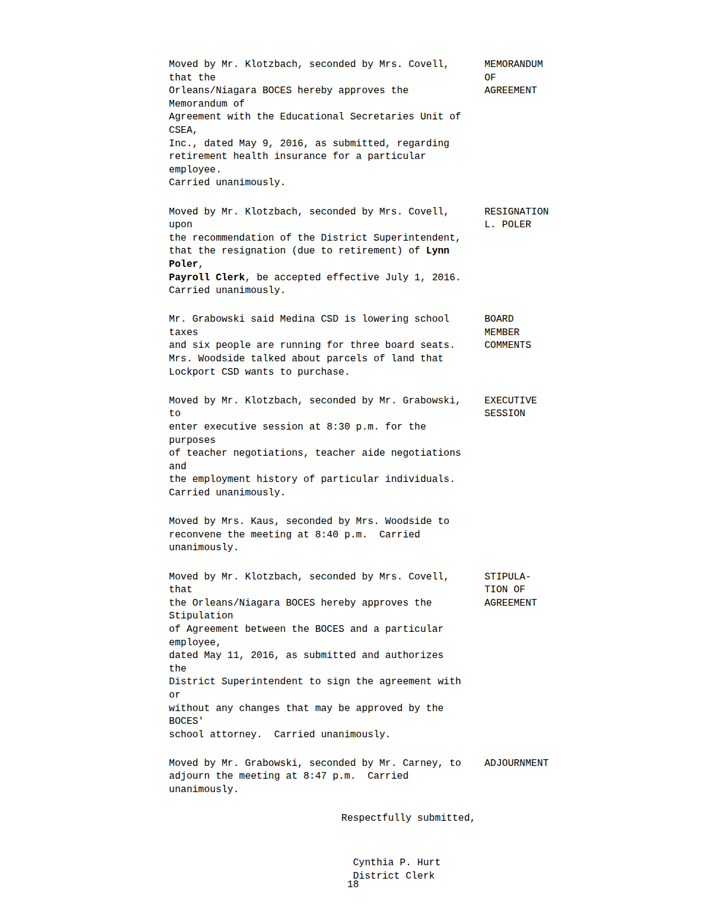Moved by Mr. Klotzbach, seconded by Mrs. Covell, that the Orleans/Niagara BOCES hereby approves the Memorandum of Agreement with the Educational Secretaries Unit of CSEA, Inc., dated May 9, 2016, as submitted, regarding retirement health insurance for a particular employee. Carried unanimously.
MEMORANDUM OF AGREEMENT
Moved by Mr. Klotzbach, seconded by Mrs. Covell, upon the recommendation of the District Superintendent, that the resignation (due to retirement) of Lynn Poler, Payroll Clerk, be accepted effective July 1, 2016. Carried unanimously.
RESIGNATION L. POLER
Mr. Grabowski said Medina CSD is lowering school taxes and six people are running for three board seats. Mrs. Woodside talked about parcels of land that Lockport CSD wants to purchase.
BOARD MEMBER COMMENTS
Moved by Mr. Klotzbach, seconded by Mr. Grabowski, to enter executive session at 8:30 p.m. for the purposes of teacher negotiations, teacher aide negotiations and the employment history of particular individuals. Carried unanimously.
EXECUTIVE SESSION
Moved by Mrs. Kaus, seconded by Mrs. Woodside to reconvene the meeting at 8:40 p.m. Carried unanimously.
Moved by Mr. Klotzbach, seconded by Mrs. Covell, that the Orleans/Niagara BOCES hereby approves the Stipulation of Agreement between the BOCES and a particular employee, dated May 11, 2016, as submitted and authorizes the District Superintendent to sign the agreement with or without any changes that may be approved by the BOCES' school attorney. Carried unanimously.
STIPULA- TION OF AGREEMENT
Moved by Mr. Grabowski, seconded by Mr. Carney, to adjourn the meeting at 8:47 p.m. Carried unanimously.
ADJOURNMENT
Respectfully submitted,
Cynthia P. Hurt
District Clerk
18